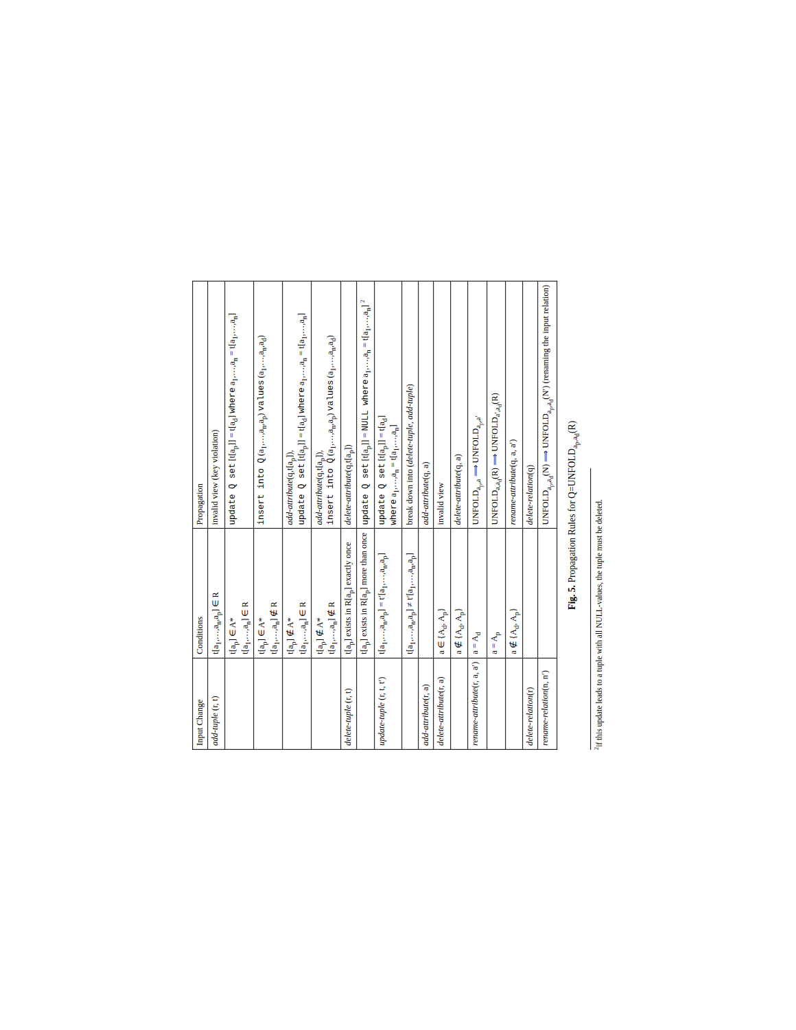| Input Change | Conditions | Propagation |
| --- | --- | --- |
| add-tuple (r, t) | t[a 1 ,…,a n ,a p ] ∈ R | invalid view (key violation) |
| | t[a p ] ∈ A* t[a 1 ,…,a n ] ∈ R | update Q set [t[a p ]] = t[a d ] where a 1 ,…,a n = t[a 1 ,…,a n ] |
| | t[a p ] ∈ A* t[a 1 ,…,a n ] ∉ R | insert into Q (a 1 ,…,a n ,a p ) values (a 1 ,…,a n ,a d ) |
| | t[a p ] ∉ A* t[a 1 ,…,a n ] ∈ R | add-attribute (q,t[a p ]), update Q set [t[a p ]] = t[a d ] where a 1 ,…,a n = t[a 1 ,…,a n ] |
| | t[a p ] ∉ A* t[a 1 ,…,a n ] ∉ R | add-attribute (q,t[a p ]), insert into Q (a 1 ,…,a n ,a p ) values (a 1 ,…,a n ,a d ) |
| delete-tuple (r, t) | t[a p ] exists in R[a p ] exactly once | delete-attribute (q,t[a p ]) |
| | t[a p ] exists in R[a p ] more than once | update Q set [t[a p ]] = NULL where a 1 ,…,a n = t[a 1 ,…,a n ] 2 |
| update-tuple (r, t, t′) | t[a 1 ,…,a n ,a p ] = t′[a 1 ,…,a n ,a p ] | update Q set [t[a p ]] = t[a d ] where a 1 ,…,a n = t[a 1 ,…,a n ] |
| | t[a 1 ,…,a n ,a p ] ≠ t′[a 1 ,…,a n ,a p ] | break down into ( delete-tuple , add-tuple ) |
| add-attribute (r, a) | | add-attribute (q, a) |
| delete-attribute (r, a) | a ∈ {A d , A p } | invalid view |
| | a ∉ {A d , A p } | delete-attribute (q, a) |
| rename-attribute (r, a, a′) | a = A d | U NFOLD a p ,a ⟹ U NFOLD a p ,a′ |
| | a = A p | U NFOLD a,a d (R) ⟹ U NFOLD a′,a d (R) |
| | a ∉ {A d , A p } | rename-attribute (q, a, a′) |
| delete-relation (r) | | delete-relation (q) |
| rename-relation (n, n′) | | U NFOLD a p ,a d (N) ⟹ U NFOLD a p ,a d (N′) (renaming the input relation) |
Fig. 5. Propagation Rules for Q=UNFOLDap,ad(R)
2if this update leads to a tuple with all NULL-values, the tuple must be deleted.